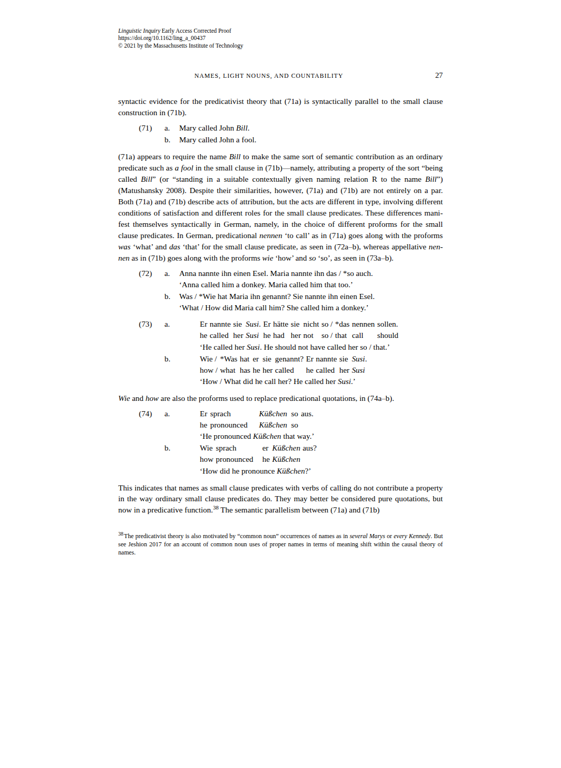Linguistic Inquiry Early Access Corrected Proof https://doi.org/10.1162/ling_a_00437 © 2021 by the Massachusetts Institute of Technology
names, light nouns, and countability 27
syntactic evidence for the predicativist theory that (71a) is syntactically parallel to the small clause construction in (71b).
| (71) | a. | Mary called John Bill . |
| | b. | Mary called John a fool. |
(71a) appears to require the name Bill to make the same sort of semantic contribution as an ordinary predicate such as a fool in the small clause in (71b)—namely, attributing a property of the sort “being called Bill” (or “standing in a suitable contextually given naming relation R to the name Bill”) (Matushansky 2008). Despite their similarities, however, (71a) and (71b) are not entirely on a par. Both (71a) and (71b) describe acts of attribution, but the acts are different in type, involving different conditions of satisfaction and different roles for the small clause predicates. These differences manifest themselves syntactically in German, namely, in the choice of different proforms for the small clause predicates. In German, predicational nennen ‘to call’ as in (71a) goes along with the proforms was ‘what’ and das ‘that’ for the small clause predicate, as seen in (72a–b), whereas appellative nennen as in (71b) goes along with the proforms wie ‘how’ and so ‘so’, as seen in (73a–b).
| (72) | a. | Anna nannte ihn einen Esel. Maria nannte ihn das / *so auch. ‘Anna called him a donkey. Maria called him that too.’ |
| | b. | Was / *Wie hat Maria ihn genannt? Sie nannte ihn einen Esel. ‘What / How did Maria call him? She called him a donkey.’ |
| (73) | a. | / Er / nannte / sie / Susi . / Er / hätte / sie / nicht / so / / *das / nennen / sollen. / / he / called / her / Susi / he / had / her / not / so / / that / call / should / / ‘He called her Susi . He should not have called her so / that.’ / |
| | b. | / Wie / / *Was / hat / er / sie / genannt? / Er / nannte / sie / Susi . / / how / / what / has / he / her / called / he / called / her / Susi / / ‘How / What did he call her? He called her Susi .’ / |
Wie and how are also the proforms used to replace predicational quotations, in (74a–b).
| (74) | a. | / Er / sprach / / Küßchen / so / aus. / / he / pronounced / / Küßchen / so / / / ‘He pronounced Küßchen that way.’ / |
| | b. | / Wie / sprach / / er / Küßchen / aus? / / how / pronounced / / he / Küßchen / / / ‘How did he pronounce Küßchen ?’ / |
This indicates that names as small clause predicates with verbs of calling do not contribute a property in the way ordinary small clause predicates do. They may better be considered pure quotations, but now in a predicative function.38 The semantic parallelism between (71a) and (71b)
38 The predicativist theory is also motivated by “common noun” occurrences of names as in several Marys or every Kennedy. But see Jeshion 2017 for an account of common noun uses of proper names in terms of meaning shift within the causal theory of names.